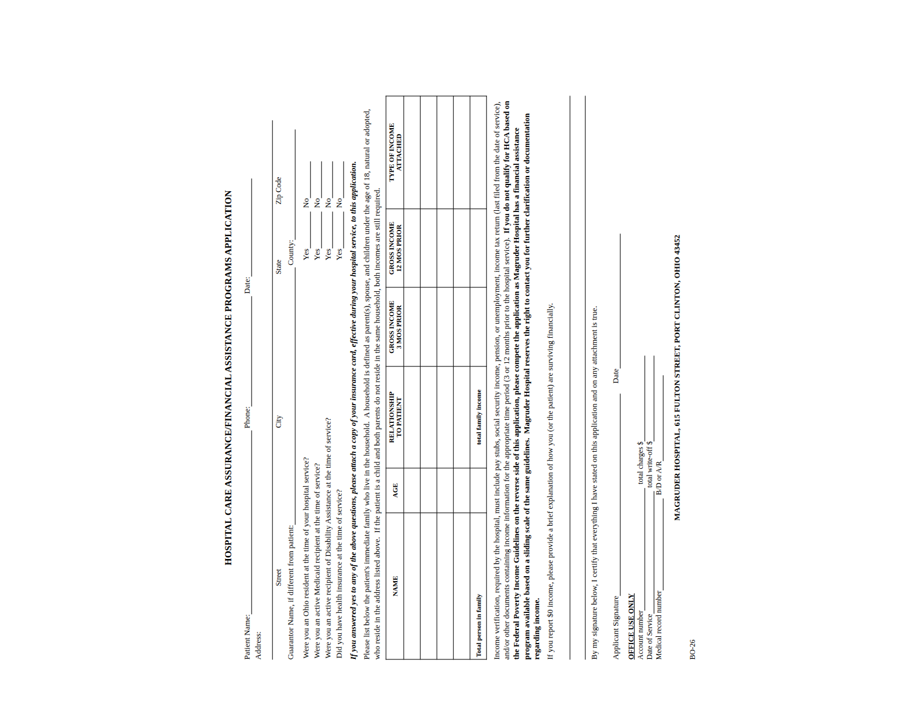HOSPITAL CARE ASSURANCE/FINANCIAL ASSISTANCE PROGRAMS APPLICATION
Patient Name: Phone: Date:
Address:
Street City State Zip Code
Guarantor Name, if different from patient: County:
| Were you an Ohio resident at the time of your hospital service? | Yes No |
| Were you an active Medicaid recipient at the time of service? | Yes No |
| Were you an active recipient of Disability Assistance at the time of service? | Yes No |
| Did you have health insurance at the time of service? | Yes No |
If you answered yes to any of the above questions, please attach a copy of your insurance card, effective during your hospital service, to this application.
Please list below the patient's immediate family who live in the household. A household is defined as parent(s), spouse, and children under the age of 18, natural or adopted, who reside in the address listed above. If the patient is a child and both parents do not reside in the same household, both incomes are still required.
| NAME | AGE | RELATIONSHIP TO PATIENT | GROSS INCOME 3 MOS PRIOR | GROSS INCOME 12 MOS PRIOR | TYPE OF INCOME ATTACHED |
| --- | --- | --- | --- | --- | --- |
| Total person in family | | total family income | | | |
Income verification, required by the hospital, must include pay stubs, social security income, pension, or unemployment, income tax return (last filed from the date of service), and/or other documents containing income information for the appropriate time period (3 or 12 months prior to the hospital service). If you do not qualify for HCA based on the Federal Poverty Income Guidelines on the reverse side of this application, please compete the application as Magruder Hospital has a financial assistance program available based on a sliding scale of the same guidelines. Magruder Hospital reserves the right to contact you for further clarification or documentation regarding income.
If you report $0 income, please provide a brief explanation of how you (or the patient) are surviving financially.
By my signature below, I certify that everything I have stated on this application and on any attachment is true.
Applicant Signature Date
OFFICE USE ONLY
Account number total charges $
Date of Service total write-off $
Medical record number B/D or A/R
MAGRUDER HOSPITAL, 615 FULTON STREET, PORT CLINTON, OHIO 43452
BO-26